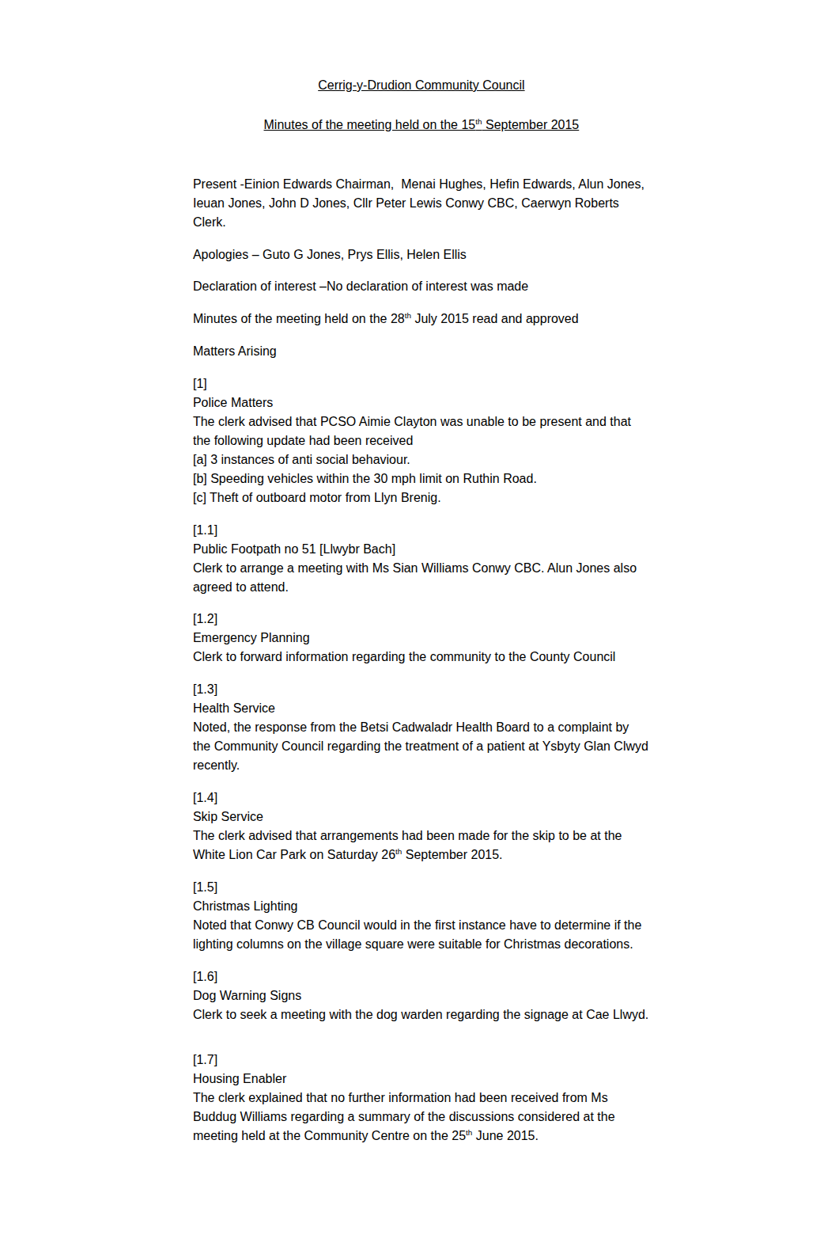Cerrig-y-Drudion Community Council
Minutes of the meeting held on the 15th September 2015
Present -Einion Edwards Chairman, Menai Hughes, Hefin Edwards, Alun Jones, Ieuan Jones, John D Jones, Cllr Peter Lewis Conwy CBC, Caerwyn Roberts Clerk.
Apologies – Guto G Jones, Prys Ellis, Helen Ellis
Declaration of interest –No declaration of interest was made
Minutes of the meeting held on the 28th July 2015 read and approved
Matters Arising
[1]
Police Matters
The clerk advised that PCSO Aimie Clayton was unable to be present and that the following update had been received
[a] 3 instances of anti social behaviour.
[b] Speeding vehicles within the 30 mph limit on Ruthin Road.
[c] Theft of outboard motor from Llyn Brenig.
[1.1]
Public Footpath no 51 [Llwybr Bach]
Clerk to arrange a meeting with Ms Sian Williams Conwy CBC. Alun Jones also agreed to attend.
[1.2]
Emergency Planning
Clerk to forward information regarding the community to the County Council
[1.3]
Health Service
Noted, the response from the Betsi Cadwaladr Health Board to a complaint by the Community Council regarding the treatment of a patient at Ysbyty Glan Clwyd recently.
[1.4]
Skip Service
The clerk advised that arrangements had been made for the skip to be at the White Lion Car Park on Saturday 26th September 2015.
[1.5]
Christmas Lighting
Noted that Conwy CB Council would in the first instance have to determine if the lighting columns on the village square were suitable for Christmas decorations.
[1.6]
Dog Warning Signs
Clerk to seek a meeting with the dog warden regarding the signage at Cae Llwyd.
[1.7]
Housing Enabler
The clerk explained that no further information had been received from Ms Buddug Williams regarding a summary of the discussions considered at the meeting held at the Community Centre on the 25th June 2015.